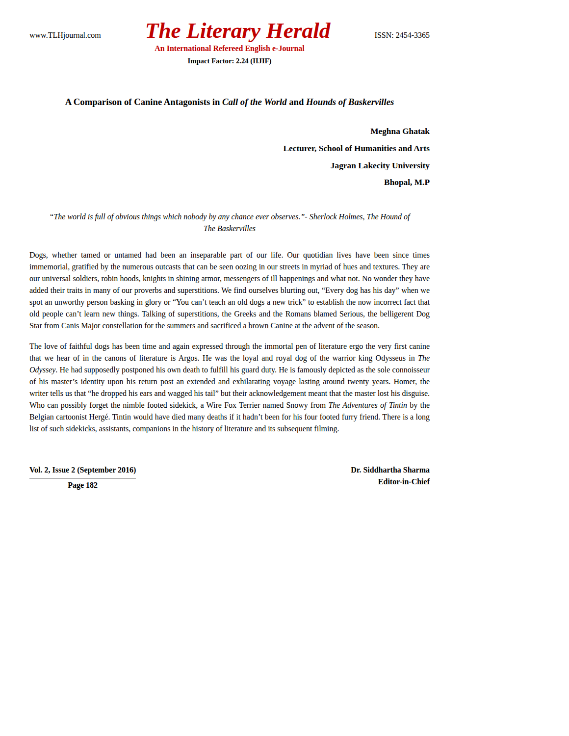www.TLHjournal.com The Literary Herald ISSN: 2454-3365
An International Refereed English e-Journal
Impact Factor: 2.24 (IIJIF)
A Comparison of Canine Antagonists in Call of the World and Hounds of Baskervilles
Meghna Ghatak
Lecturer, School of Humanities and Arts
Jagran Lakecity University
Bhopal, M.P
“The world is full of obvious things which nobody by any chance ever observes.”- Sherlock Holmes, The Hound of The Baskervilles
Dogs, whether tamed or untamed had been an inseparable part of our life. Our quotidian lives have been since times immemorial, gratified by the numerous outcasts that can be seen oozing in our streets in myriad of hues and textures. They are our universal soldiers, robin hoods, knights in shining armor, messengers of ill happenings and what not. No wonder they have added their traits in many of our proverbs and superstitions. We find ourselves blurting out, “Every dog has his day” when we spot an unworthy person basking in glory or “You can’t teach an old dogs a new trick” to establish the now incorrect fact that old people can’t learn new things. Talking of superstitions, the Greeks and the Romans blamed Serious, the belligerent Dog Star from Canis Major constellation for the summers and sacrificed a brown Canine at the advent of the season.
The love of faithful dogs has been time and again expressed through the immortal pen of literature ergo the very first canine that we hear of in the canons of literature is Argos. He was the loyal and royal dog of the warrior king Odysseus in The Odyssey. He had supposedly postponed his own death to fulfill his guard duty. He is famously depicted as the sole connoisseur of his master’s identity upon his return post an extended and exhilarating voyage lasting around twenty years. Homer, the writer tells us that “he dropped his ears and wagged his tail” but their acknowledgement meant that the master lost his disguise. Who can possibly forget the nimble footed sidekick, a Wire Fox Terrier named Snowy from The Adventures of Tintin by the Belgian cartoonist Hergé. Tintin would have died many deaths if it hadn’t been for his four footed furry friend. There is a long list of such sidekicks, assistants, companions in the history of literature and its subsequent filming.
Vol. 2, Issue 2 (September 2016) Page 182
Dr. Siddhartha Sharma Editor-in-Chief